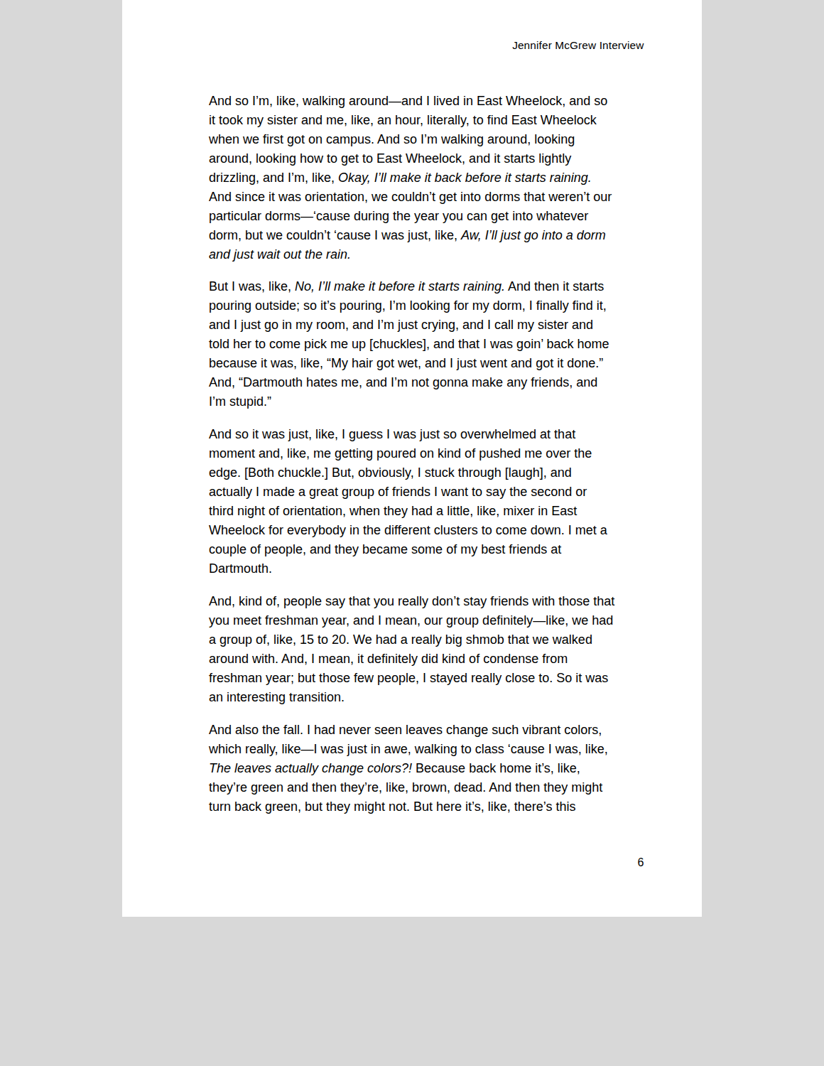Jennifer McGrew Interview
And so I’m, like, walking around—and I lived in East Wheelock, and so it took my sister and me, like, an hour, literally, to find East Wheelock when we first got on campus. And so I’m walking around, looking around, looking how to get to East Wheelock, and it starts lightly drizzling, and I’m, like, Okay, I’ll make it back before it starts raining. And since it was orientation, we couldn’t get into dorms that weren’t our particular dorms—‘cause during the year you can get into whatever dorm, but we couldn’t ‘cause I was just, like, Aw, I’ll just go into a dorm and just wait out the rain.
But I was, like, No, I’ll make it before it starts raining. And then it starts pouring outside; so it’s pouring, I’m looking for my dorm, I finally find it, and I just go in my room, and I’m just crying, and I call my sister and told her to come pick me up [chuckles], and that I was goin’ back home because it was, like, “My hair got wet, and I just went and got it done.” And, “Dartmouth hates me, and I’m not gonna make any friends, and I’m stupid.”
And so it was just, like, I guess I was just so overwhelmed at that moment and, like, me getting poured on kind of pushed me over the edge. [Both chuckle.] But, obviously, I stuck through [laugh], and actually I made a great group of friends I want to say the second or third night of orientation, when they had a little, like, mixer in East Wheelock for everybody in the different clusters to come down. I met a couple of people, and they became some of my best friends at Dartmouth.
And, kind of, people say that you really don’t stay friends with those that you meet freshman year, and I mean, our group definitely—like, we had a group of, like, 15 to 20. We had a really big shmob that we walked around with. And, I mean, it definitely did kind of condense from freshman year; but those few people, I stayed really close to. So it was an interesting transition.
And also the fall. I had never seen leaves change such vibrant colors, which really, like—I was just in awe, walking to class ‘cause I was, like, The leaves actually change colors?! Because back home it’s, like, they’re green and then they’re, like, brown, dead. And then they might turn back green, but they might not. But here it’s, like, there’s this
6